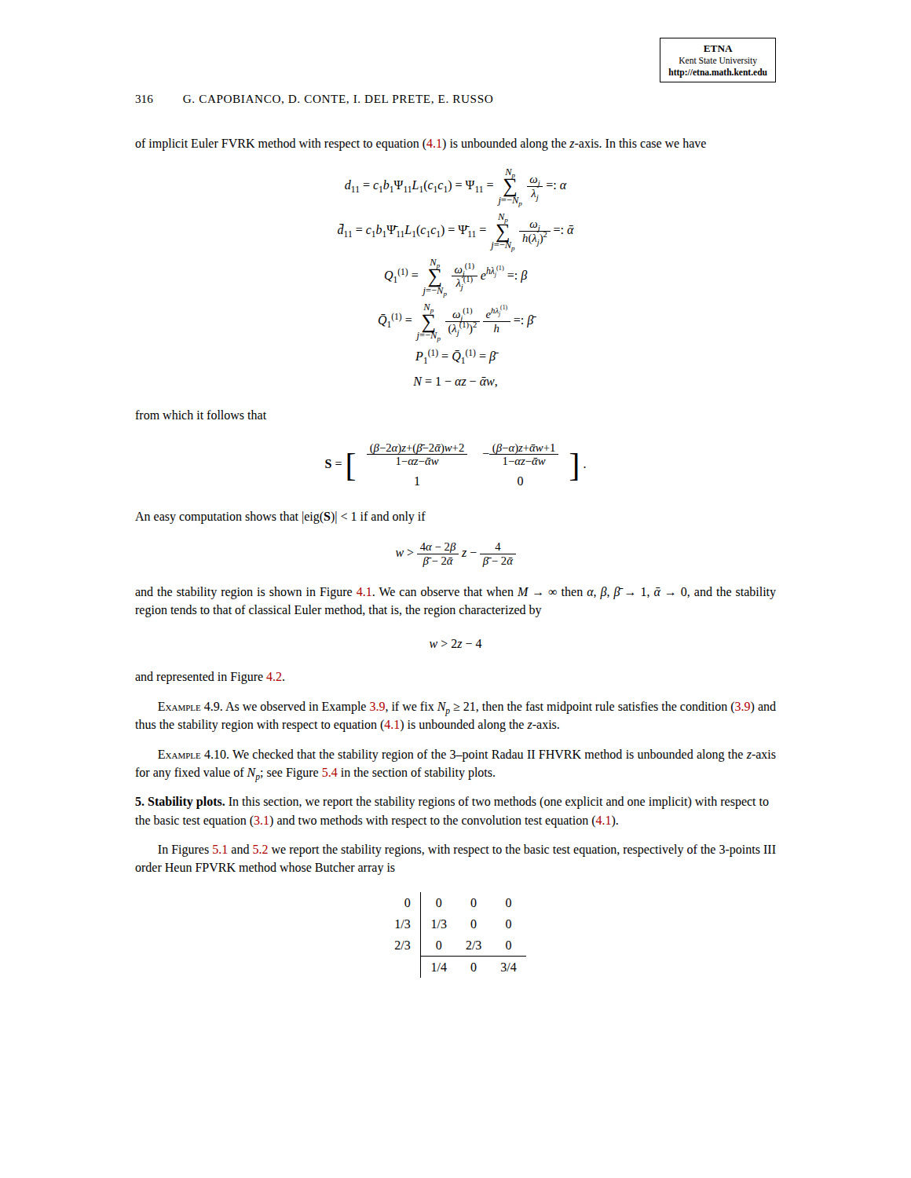ETNA
Kent State University
http://etna.math.kent.edu
316 G. CAPOBIANCO, D. CONTE, I. DEL PRETE, E. RUSSO
of implicit Euler FVRK method with respect to equation (4.1) is unbounded along the z-axis. In this case we have
d11 = c1b1Ψ11L1(c1c1) = Ψ11 = Np∑j=−Np ωj λj =: α
d̄11 = c1b1Ψ̄11L1(c1c1) = Ψ̄11 = Np∑j=−Np ωj h(λj)2 =: ᾱ
Q1(1) = Np∑j=−Np ωj(1) λj(1) ehλj(1) =: β
Q̄1(1) = Np∑j=−Np ωj(1)(λj(1))2 ehλj(1) h =: β̄
P1(1) = Q̄1(1) = β̄
N = 1 − αz − ᾱw,
from which it follows that
S = [
| ( β −2 α ) z +( β̄ −2 ᾱ ) w +2 1− αz − ᾱw | − ( β − α ) z + ᾱw +1 1− αz − ᾱw |
| 1 | 0 |
] .
An easy computation shows that |eig(S)| < 1 if and only if
w > 4α − 2β β̄ − 2ᾱ z − 4 β̄ − 2ᾱ
and the stability region is shown in Figure 4.1. We can observe that when M → ∞ then α, β, β̄ → 1, ᾱ → 0, and the stability region tends to that of classical Euler method, that is, the region characterized by
w > 2z − 4
and represented in Figure 4.2.
Example 4.9. As we observed in Example 3.9, if we fix Np ≥ 21, then the fast midpoint rule satisfies the condition (3.9) and thus the stability region with respect to equation (4.1) is unbounded along the z-axis.
Example 4.10. We checked that the stability region of the 3–point Radau II FHVRK method is unbounded along the z-axis for any fixed value of Np; see Figure 5.4 in the section of stability plots.
5. Stability plots.
In this section, we report the stability regions of two methods (one explicit and one implicit) with respect to the basic test equation (3.1) and two methods with respect to the convolution test equation (4.1).
In Figures 5.1 and 5.2 we report the stability regions, with respect to the basic test equation, respectively of the 3-points III order Heun FPVRK method whose Butcher array is
| 0 | 0 | 0 | 0 |
| 1/3 | 1/3 | 0 | 0 |
| 2/3 | 0 | 2/3 | 0 |
| | 1/4 | 0 | 3/4 |